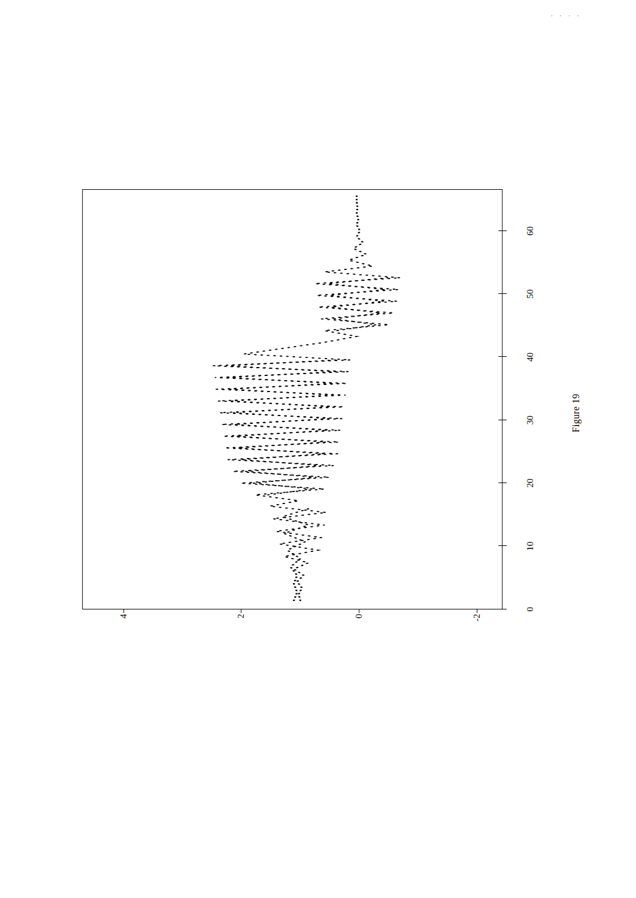. . . .
4
2
0
-2
Dotted trace approximating the scanned figure. Horizontal axis: 0..68 mapped to 0..1000 Vertical: value 4 -> y=60 ; 2 -> y=200 ; 0 -> y=340 ; -2 -> y=480
0
10
20
30
40
50
60
Figure 19